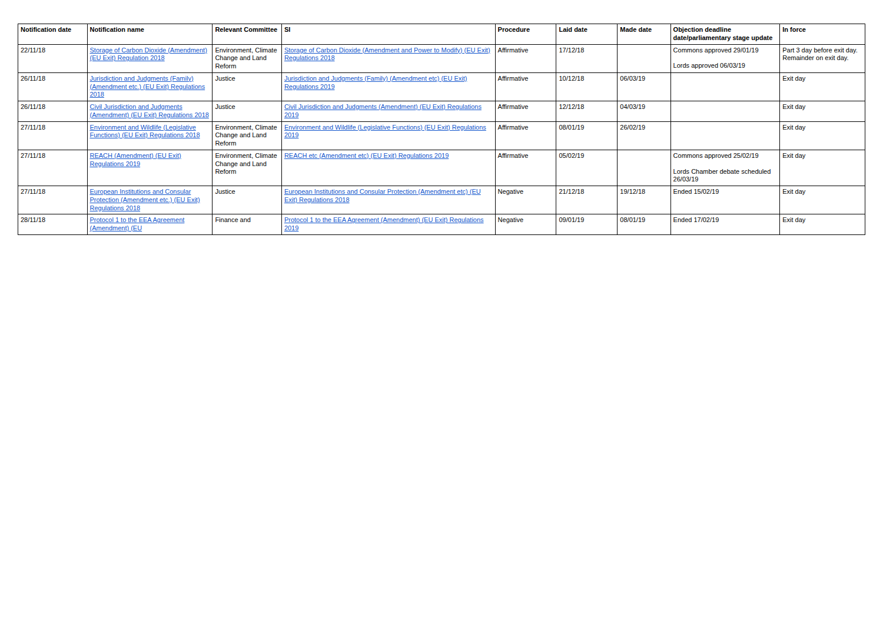| Notification date | Notification name | Relevant Committee | SI | Procedure | Laid date | Made date | Objection deadline date/parliamentary stage update | In force |
| --- | --- | --- | --- | --- | --- | --- | --- | --- |
| 22/11/18 | Storage of Carbon Dioxide (Amendment) (EU Exit) Regulation 2018 | Environment, Climate Change and Land Reform | Storage of Carbon Dioxide (Amendment and Power to Modify) (EU Exit) Regulations 2018 | Affirmative | 17/12/18 | | Commons approved 29/01/19 Lords approved 06/03/19 | Part 3 day before exit day. Remainder on exit day. |
| 26/11/18 | Jurisdiction and Judgments (Family) (Amendment etc.) (EU Exit) Regulations 2018 | Justice | Jurisdiction and Judgments (Family) (Amendment etc) (EU Exit) Regulations 2019 | Affirmative | 10/12/18 | 06/03/19 | | Exit day |
| 26/11/18 | Civil Jurisdiction and Judgments (Amendment) (EU Exit) Regulations 2018 | Justice | Civil Jurisdiction and Judgments (Amendment) (EU Exit) Regulations 2019 | Affirmative | 12/12/18 | 04/03/19 | | Exit day |
| 27/11/18 | Environment and Wildlife (Legislative Functions) (EU Exit) Regulations 2018 | Environment, Climate Change and Land Reform | Environment and Wildlife (Legislative Functions) (EU Exit) Regulations 2019 | Affirmative | 08/01/19 | 26/02/19 | | Exit day |
| 27/11/18 | REACH (Amendment) (EU Exit) Regulations 2019 | Environment, Climate Change and Land Reform | REACH etc (Amendment etc) (EU Exit) Regulations 2019 | Affirmative | 05/02/19 | | Commons approved 25/02/19 Lords Chamber debate scheduled 26/03/19 | Exit day |
| 27/11/18 | European Institutions and Consular Protection (Amendment etc.) (EU Exit) Regulations 2018 | Justice | European Institutions and Consular Protection (Amendment etc) (EU Exit) Regulations 2018 | Negative | 21/12/18 | 19/12/18 | Ended 15/02/19 | Exit day |
| 28/11/18 | Protocol 1 to the EEA Agreement (Amendment) (EU | Finance and | Protocol 1 to the EEA Agreement (Amendment) (EU Exit) Regulations 2019 | Negative | 09/01/19 | 08/01/19 | Ended 17/02/19 | Exit day |